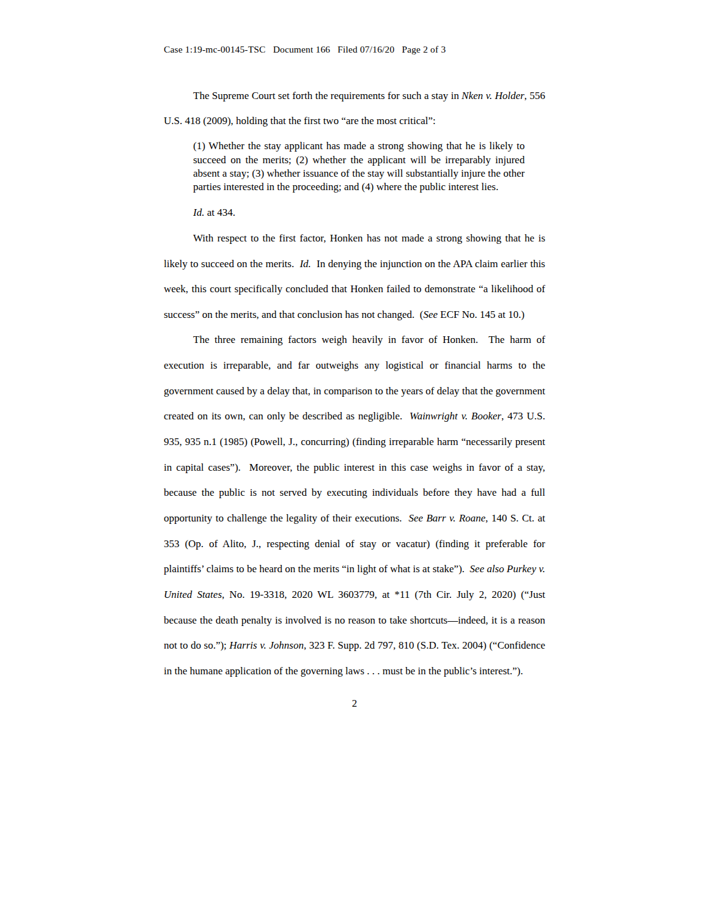Case 1:19-mc-00145-TSC Document 166 Filed 07/16/20 Page 2 of 3
The Supreme Court set forth the requirements for such a stay in Nken v. Holder, 556 U.S. 418 (2009), holding that the first two “are the most critical”:
(1) Whether the stay applicant has made a strong showing that he is likely to succeed on the merits; (2) whether the applicant will be irreparably injured absent a stay; (3) whether issuance of the stay will substantially injure the other parties interested in the proceeding; and (4) where the public interest lies.
Id. at 434.
With respect to the first factor, Honken has not made a strong showing that he is likely to succeed on the merits. Id. In denying the injunction on the APA claim earlier this week, this court specifically concluded that Honken failed to demonstrate “a likelihood of success” on the merits, and that conclusion has not changed. (See ECF No. 145 at 10.)
The three remaining factors weigh heavily in favor of Honken. The harm of execution is irreparable, and far outweighs any logistical or financial harms to the government caused by a delay that, in comparison to the years of delay that the government created on its own, can only be described as negligible. Wainwright v. Booker, 473 U.S. 935, 935 n.1 (1985) (Powell, J., concurring) (finding irreparable harm “necessarily present in capital cases”). Moreover, the public interest in this case weighs in favor of a stay, because the public is not served by executing individuals before they have had a full opportunity to challenge the legality of their executions. See Barr v. Roane, 140 S. Ct. at 353 (Op. of Alito, J., respecting denial of stay or vacatur) (finding it preferable for plaintiffs’ claims to be heard on the merits “in light of what is at stake”). See also Purkey v. United States, No. 19-3318, 2020 WL 3603779, at *11 (7th Cir. July 2, 2020) (“Just because the death penalty is involved is no reason to take shortcuts—indeed, it is a reason not to do so.”); Harris v. Johnson, 323 F. Supp. 2d 797, 810 (S.D. Tex. 2004) (“Confidence in the humane application of the governing laws . . . must be in the public’s interest.”).
2